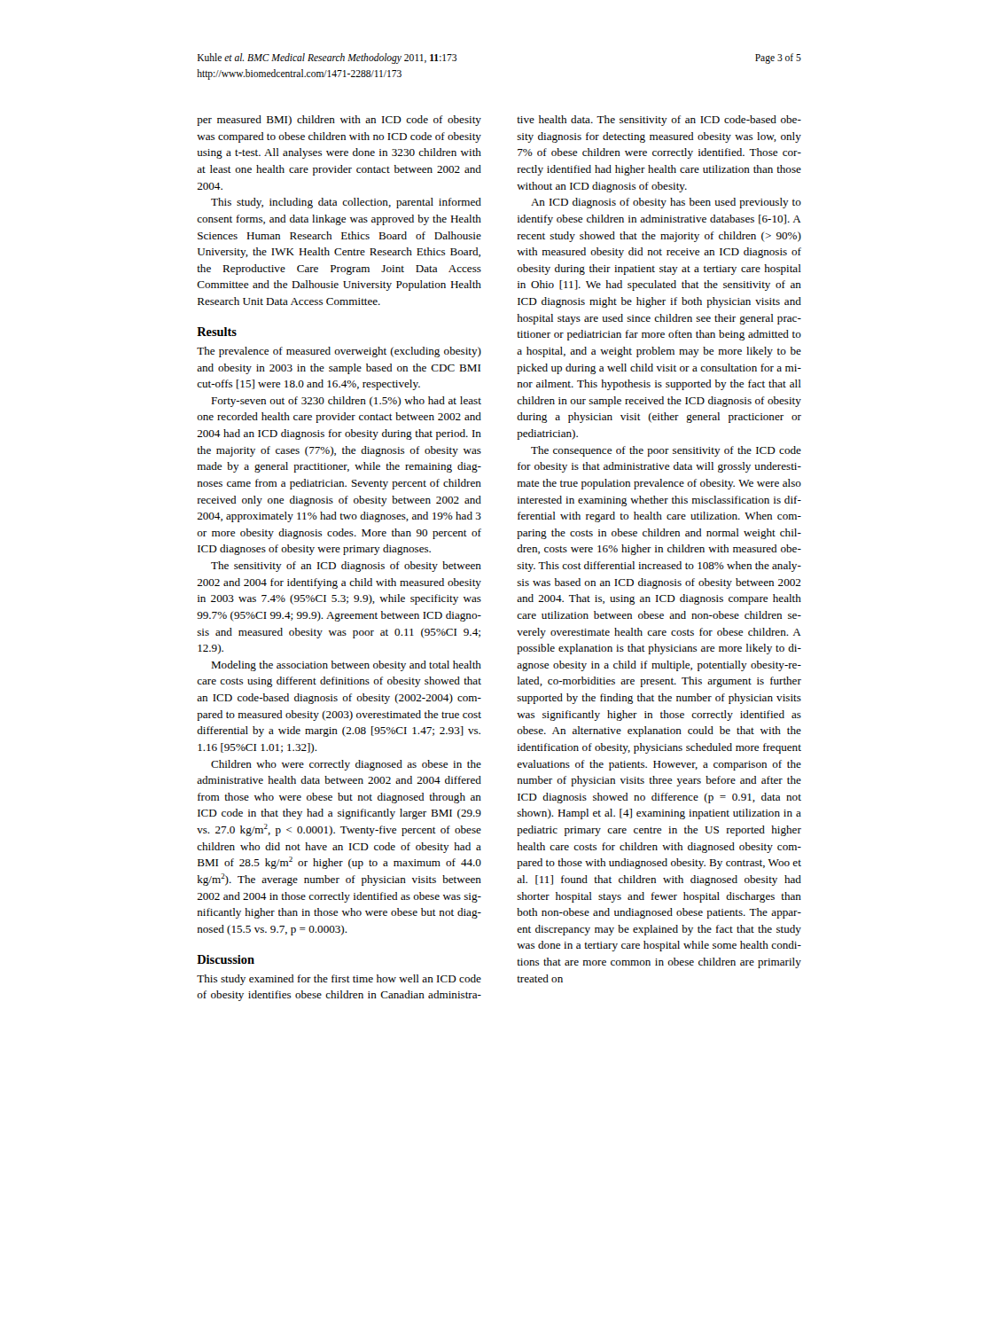Kuhle et al. BMC Medical Research Methodology 2011, 11:173 http://www.biomedcentral.com/1471-2288/11/173
Page 3 of 5
per measured BMI) children with an ICD code of obesity was compared to obese children with no ICD code of obesity using a t-test. All analyses were done in 3230 children with at least one health care provider contact between 2002 and 2004.
This study, including data collection, parental informed consent forms, and data linkage was approved by the Health Sciences Human Research Ethics Board of Dalhousie University, the IWK Health Centre Research Ethics Board, the Reproductive Care Program Joint Data Access Committee and the Dalhousie University Population Health Research Unit Data Access Committee.
Results
The prevalence of measured overweight (excluding obesity) and obesity in 2003 in the sample based on the CDC BMI cut-offs [15] were 18.0 and 16.4%, respectively.
Forty-seven out of 3230 children (1.5%) who had at least one recorded health care provider contact between 2002 and 2004 had an ICD diagnosis for obesity during that period. In the majority of cases (77%), the diagnosis of obesity was made by a general practitioner, while the remaining diagnoses came from a pediatrician. Seventy percent of children received only one diagnosis of obesity between 2002 and 2004, approximately 11% had two diagnoses, and 19% had 3 or more obesity diagnosis codes. More than 90 percent of ICD diagnoses of obesity were primary diagnoses.
The sensitivity of an ICD diagnosis of obesity between 2002 and 2004 for identifying a child with measured obesity in 2003 was 7.4% (95%CI 5.3; 9.9), while specificity was 99.7% (95%CI 99.4; 99.9). Agreement between ICD diagnosis and measured obesity was poor at 0.11 (95%CI 9.4; 12.9).
Modeling the association between obesity and total health care costs using different definitions of obesity showed that an ICD code-based diagnosis of obesity (2002-2004) compared to measured obesity (2003) overestimated the true cost differential by a wide margin (2.08 [95%CI 1.47; 2.93] vs. 1.16 [95%CI 1.01; 1.32]).
Children who were correctly diagnosed as obese in the administrative health data between 2002 and 2004 differed from those who were obese but not diagnosed through an ICD code in that they had a significantly larger BMI (29.9 vs. 27.0 kg/m2, p < 0.0001). Twenty-five percent of obese children who did not have an ICD code of obesity had a BMI of 28.5 kg/m2 or higher (up to a maximum of 44.0 kg/m2). The average number of physician visits between 2002 and 2004 in those correctly identified as obese was significantly higher than in those who were obese but not diagnosed (15.5 vs. 9.7, p = 0.0003).
Discussion
This study examined for the first time how well an ICD code of obesity identifies obese children in Canadian administrative health data. The sensitivity of an ICD code-based obesity diagnosis for detecting measured obesity was low, only 7% of obese children were correctly identified. Those correctly identified had higher health care utilization than those without an ICD diagnosis of obesity.
An ICD diagnosis of obesity has been used previously to identify obese children in administrative databases [6-10]. A recent study showed that the majority of children (> 90%) with measured obesity did not receive an ICD diagnosis of obesity during their inpatient stay at a tertiary care hospital in Ohio [11]. We had speculated that the sensitivity of an ICD diagnosis might be higher if both physician visits and hospital stays are used since children see their general practitioner or pediatrician far more often than being admitted to a hospital, and a weight problem may be more likely to be picked up during a well child visit or a consultation for a minor ailment. This hypothesis is supported by the fact that all children in our sample received the ICD diagnosis of obesity during a physician visit (either general practicioner or pediatrician).
The consequence of the poor sensitivity of the ICD code for obesity is that administrative data will grossly underestimate the true population prevalence of obesity. We were also interested in examining whether this misclassification is differential with regard to health care utilization. When comparing the costs in obese children and normal weight children, costs were 16% higher in children with measured obesity. This cost differential increased to 108% when the analysis was based on an ICD diagnosis of obesity between 2002 and 2004. That is, using an ICD diagnosis compare health care utilization between obese and non-obese children severely overestimate health care costs for obese children. A possible explanation is that physicians are more likely to diagnose obesity in a child if multiple, potentially obesity-related, co-morbidities are present. This argument is further supported by the finding that the number of physician visits was significantly higher in those correctly identified as obese. An alternative explanation could be that with the identification of obesity, physicians scheduled more frequent evaluations of the patients. However, a comparison of the number of physician visits three years before and after the ICD diagnosis showed no difference (p = 0.91, data not shown). Hampl et al. [4] examining inpatient utilization in a pediatric primary care centre in the US reported higher health care costs for children with diagnosed obesity compared to those with undiagnosed obesity. By contrast, Woo et al. [11] found that children with diagnosed obesity had shorter hospital stays and fewer hospital discharges than both non-obese and undiagnosed obese patients. The apparent discrepancy may be explained by the fact that the study was done in a tertiary care hospital while some health conditions that are more common in obese children are primarily treated on